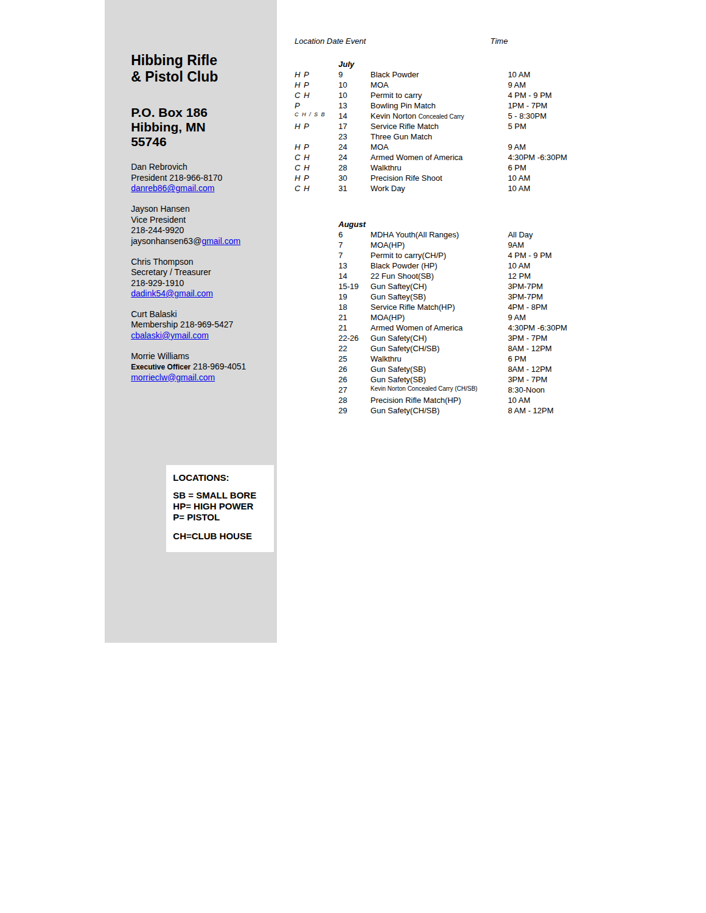Hibbing Rifle
& Pistol Club
P.O. Box 186
Hibbing, MN
55746
Dan Rebrovich
President 218-966-8170
danreb86@gmail.com
Jayson Hansen
Vice President
218-244-9920
jaysonhansen63@gmail.com
Chris Thompson
Secretary / Treasurer
218-929-1910
dadink54@gmail.com
Curt Balaski
Membership 218-969-5427
cbalaski@ymail.com
Morrie Williams
Executive Officer 218-969-4051
morrieclw@gmail.com
LOCATIONS:
SB = SMALL BORE
HP= HIGH POWER
P= PISTOL
CH=CLUB HOUSE
Location Date Event Time
| | July |
| H P | 9 | Black Powder | 10 AM |
| H P | 10 | MOA | 9 AM |
| C H | 10 | Permit to carry | 4 PM - 9 PM |
| P | 13 | Bowling Pin Match | 1PM - 7PM |
| C H / S B | 14 | Kevin Norton Concealed Carry | 5 - 8:30PM |
| H P | 17 | Service Rifle Match | 5 PM |
| | 23 | Three Gun Match | |
| H P | 24 | MOA | 9 AM |
| C H | 24 | Armed Women of America | 4:30PM -6:30PM |
| C H | 28 | Walkthru | 6 PM |
| H P | 30 | Precision Rife Shoot | 10 AM |
| C H | 31 | Work Day | 10 AM |
| | August |
| | 6 | MDHA Youth(All Ranges) | All Day |
| | 7 | MOA(HP) | 9AM |
| | 7 | Permit to carry(CH/P) | 4 PM - 9 PM |
| | 13 | Black Powder (HP) | 10 AM |
| | 14 | 22 Fun Shoot(SB) | 12 PM |
| | 15-19 | Gun Saftey(CH) | 3PM-7PM |
| | 19 | Gun Saftey(SB) | 3PM-7PM |
| | 18 | Service Rifle Match(HP) | 4PM - 8PM |
| | 21 | MOA(HP) | 9 AM |
| | 21 | Armed Women of America | 4:30PM -6:30PM |
| | 22-26 | Gun Safety(CH) | 3PM - 7PM |
| | 22 | Gun Safety(CH/SB) | 8AM - 12PM |
| | 25 | Walkthru | 6 PM |
| | 26 | Gun Safety(SB) | 8AM - 12PM |
| | 26 | Gun Safety(SB) | 3PM - 7PM |
| | 27 | Kevin Norton Concealed Carry (CH/SB) | 8:30-Noon |
| | 28 | Precision Rifle Match(HP) | 10 AM |
| | 29 | Gun Safety(CH/SB) | 8 AM - 12PM |